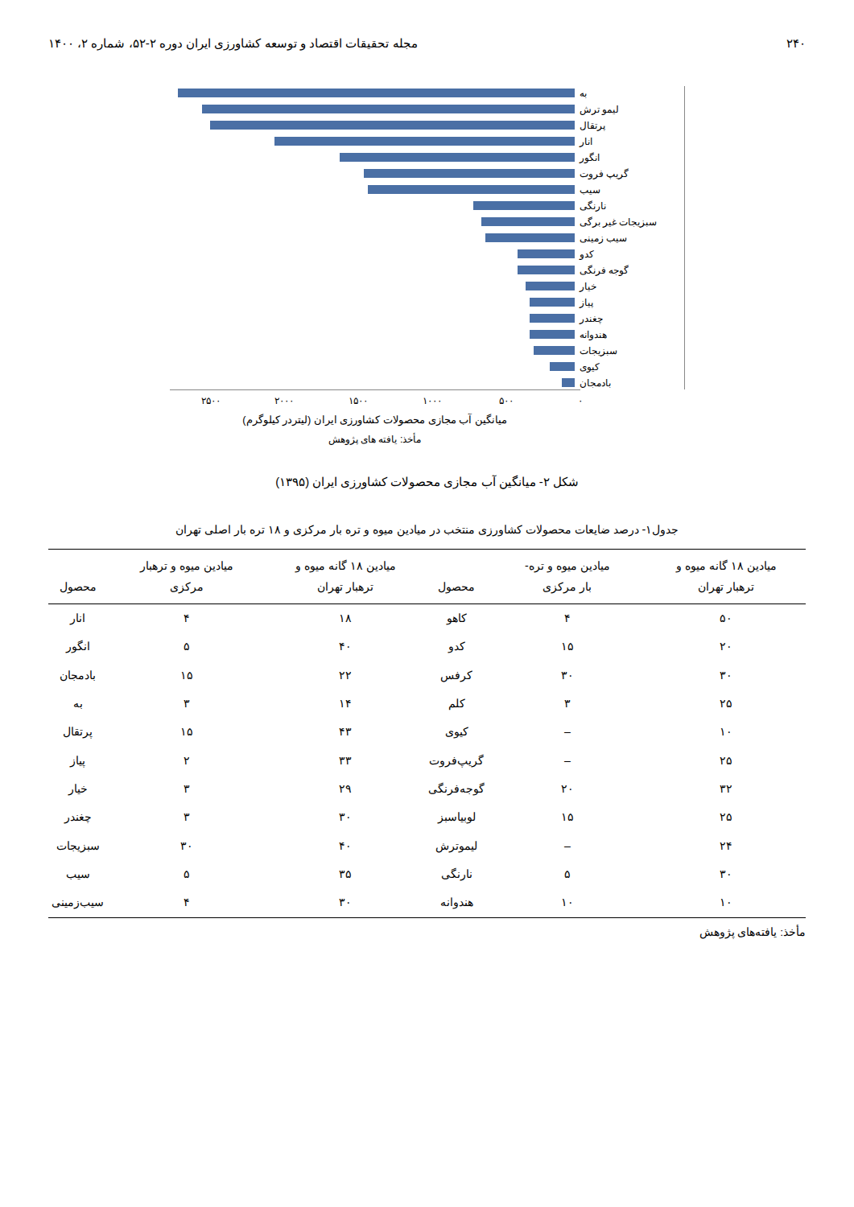۲۴۰ مجله تحقیقات اقتصاد و توسعه کشاورزی ایران دوره ۲-۵۲، شماره ۲، ۱۴۰۰
به
لیمو ترش
پرتقال
انار
انگور
گریپ فروت
سیب
نارنگی
سبزیجات غیر برگی
سیب زمینی
کدو
گوجه فرنگی
خیار
پیاز
چغندر
هندوانه
سبزیجات
کیوی
بادمجان
۰ ۵۰۰ ۱۰۰۰ ۱۵۰۰ ۲۰۰۰ ۲۵۰۰
میانگین آب مجازی محصولات کشاورزی ایران (لیتردر کیلوگرم)
مأخذ: یافته های پژوهش
شکل ۲- میانگین آب مجازی محصولات کشاورزی ایران (۱۳۹۵)
جدول۱- درصد ضایعات محصولات کشاورزی منتخب در میادین میوه و تره بار مرکزی و ۱۸ تره بار اصلی تهران
| میادین ۱۸ گانه میوه و ترهبار تهران | میادین میوه و تره- بار مرکزی | محصول | میادین ۱۸ گانه میوه و ترهبار تهران | میادین میوه و ترهبار مرکزی | محصول |
| --- | --- | --- | --- | --- | --- |
| ۵۰ | ۴ | کاهو | ۱۸ | ۴ | انار |
| ۲۰ | ۱۵ | کدو | ۴۰ | ۵ | انگور |
| ۳۰ | ۳۰ | کرفس | ۲۲ | ۱۵ | بادمجان |
| ۲۵ | ۳ | کلم | ۱۴ | ۳ | به |
| ۱۰ | – | کیوی | ۴۳ | ۱۵ | پرتقال |
| ۲۵ | – | گریپ‌فروت | ۳۳ | ۲ | پیاز |
| ۳۲ | ۲۰ | گوجه‌فرنگی | ۲۹ | ۳ | خیار |
| ۲۵ | ۱۵ | لوبیاسبز | ۳۰ | ۳ | چغندر |
| ۲۴ | – | لیموترش | ۴۰ | ۳۰ | سبزیجات |
| ۳۰ | ۵ | نارنگی | ۳۵ | ۵ | سیب |
| ۱۰ | ۱۰ | هندوانه | ۳۰ | ۴ | سیب‌زمینی |
مأخذ: یافته‌های پژوهش